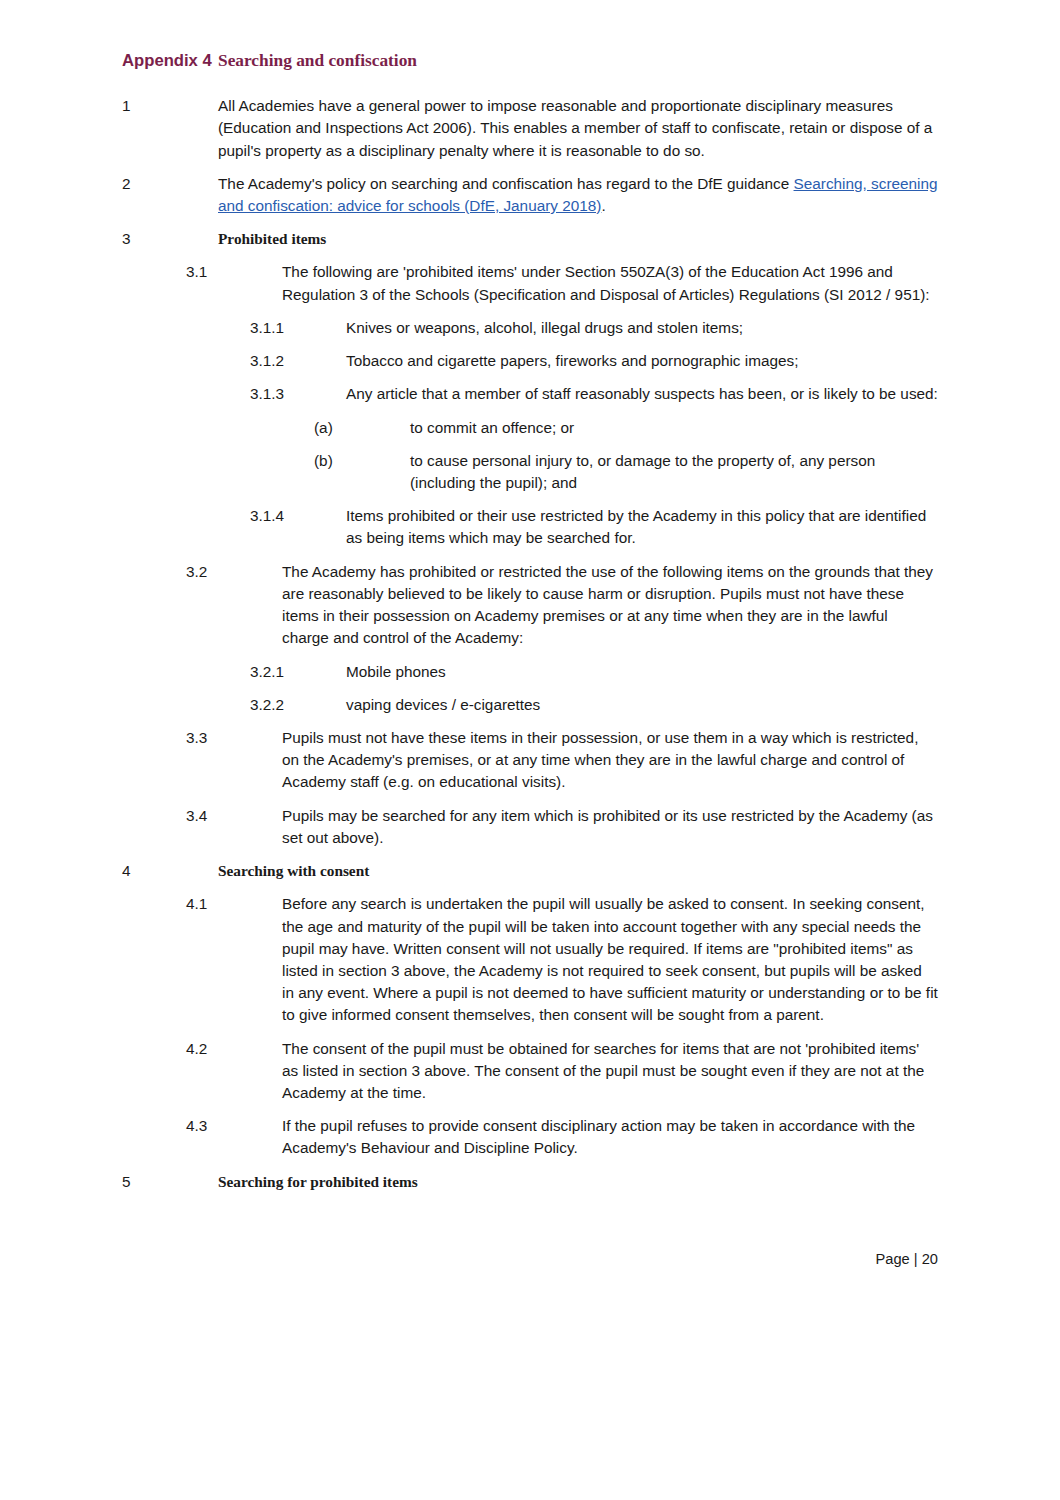Appendix 4 Searching and confiscation
1
All Academies have a general power to impose reasonable and proportionate disciplinary measures (Education and Inspections Act 2006). This enables a member of staff to confiscate, retain or dispose of a pupil's property as a disciplinary penalty where it is reasonable to do so.
2
The Academy's policy on searching and confiscation has regard to the DfE guidance Searching, screening and confiscation: advice for schools (DfE, January 2018).
3
Prohibited items
3.1
The following are 'prohibited items' under Section 550ZA(3) of the Education Act 1996 and Regulation 3 of the Schools (Specification and Disposal of Articles) Regulations (SI 2012 / 951):
3.1.1
Knives or weapons, alcohol, illegal drugs and stolen items;
3.1.2
Tobacco and cigarette papers, fireworks and pornographic images;
3.1.3
Any article that a member of staff reasonably suspects has been, or is likely to be used:
(a)
to commit an offence; or
(b)
to cause personal injury to, or damage to the property of, any person (including the pupil); and
3.1.4
Items prohibited or their use restricted by the Academy in this policy that are identified as being items which may be searched for.
3.2
The Academy has prohibited or restricted the use of the following items on the grounds that they are reasonably believed to be likely to cause harm or disruption. Pupils must not have these items in their possession on Academy premises or at any time when they are in the lawful charge and control of the Academy:
3.2.1
Mobile phones
3.2.2
vaping devices / e-cigarettes
3.3
Pupils must not have these items in their possession, or use them in a way which is restricted, on the Academy's premises, or at any time when they are in the lawful charge and control of Academy staff (e.g. on educational visits).
3.4
Pupils may be searched for any item which is prohibited or its use restricted by the Academy (as set out above).
4
Searching with consent
4.1
Before any search is undertaken the pupil will usually be asked to consent. In seeking consent, the age and maturity of the pupil will be taken into account together with any special needs the pupil may have. Written consent will not usually be required. If items are "prohibited items" as listed in section 3 above, the Academy is not required to seek consent, but pupils will be asked in any event. Where a pupil is not deemed to have sufficient maturity or understanding or to be fit to give informed consent themselves, then consent will be sought from a parent.
4.2
The consent of the pupil must be obtained for searches for items that are not 'prohibited items' as listed in section 3 above. The consent of the pupil must be sought even if they are not at the Academy at the time.
4.3
If the pupil refuses to provide consent disciplinary action may be taken in accordance with the Academy's Behaviour and Discipline Policy.
5
Searching for prohibited items
Page | 20